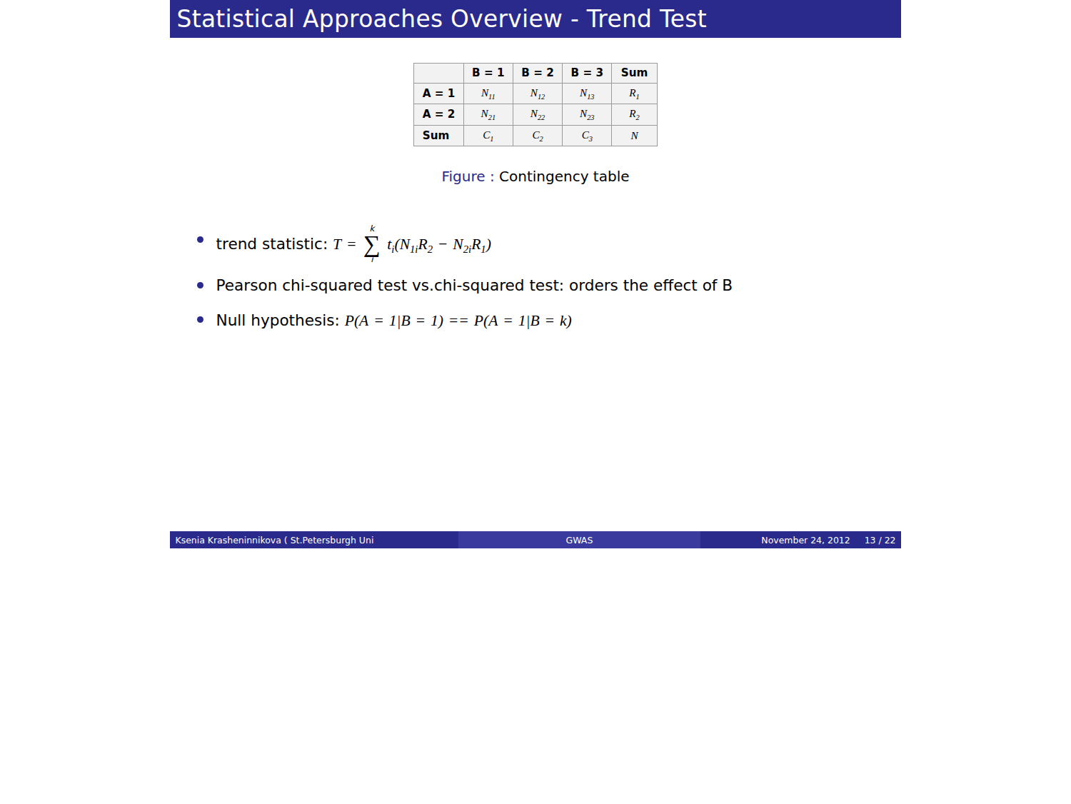Statistical Approaches Overview - Trend Test
| | B = 1 | B = 2 | B = 3 | Sum |
| --- | --- | --- | --- | --- |
| A = 1 | N 11 | N 12 | N 13 | R 1 |
| A = 2 | N 21 | N 22 | N 23 | R 2 |
| Sum | C 1 | C 2 | C 3 | N |
Figure : Contingency table
trend statistic: T = k ∑ i ti(N1iR2 − N2iR1)
Pearson chi-squared test vs.chi-squared test: orders the effect of B
Null hypothesis: P(A = 1|B = 1) == P(A = 1|B = k)
Ksenia Krasheninnikova ( St.Petersburgh Uni
GWAS
November 24, 201213 / 22